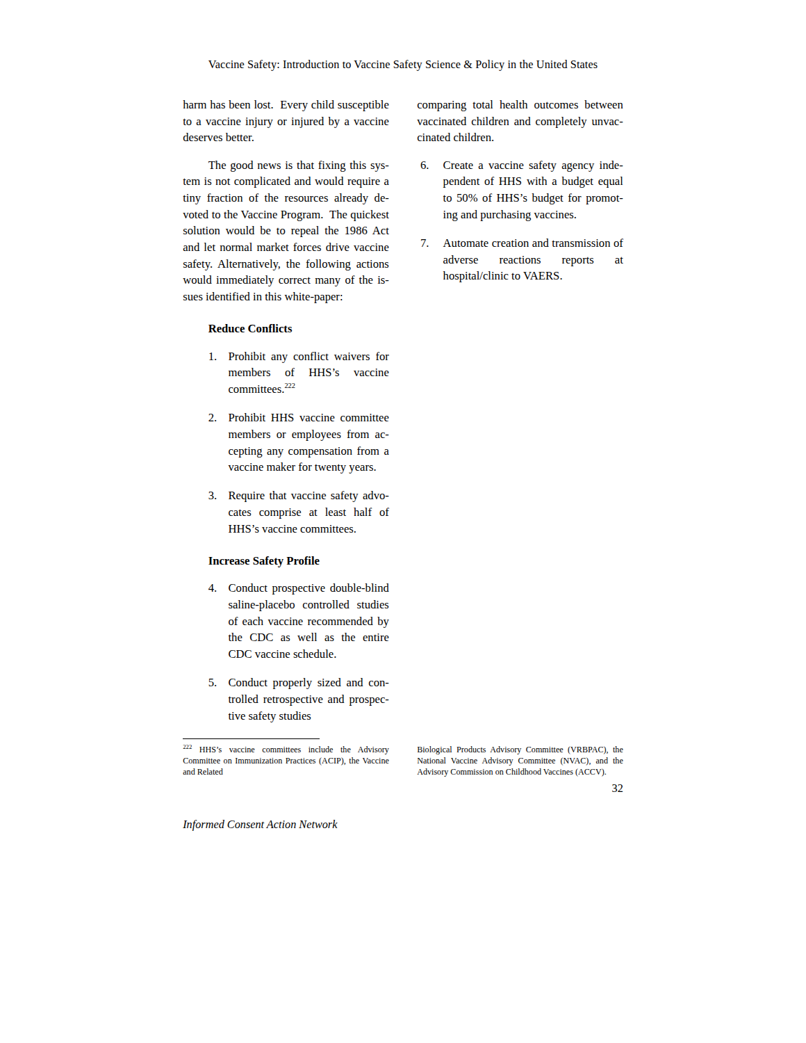Vaccine Safety: Introduction to Vaccine Safety Science & Policy in the United States
harm has been lost. Every child susceptible to a vaccine injury or injured by a vaccine deserves better.
The good news is that fixing this system is not complicated and would require a tiny fraction of the resources already devoted to the Vaccine Program. The quickest solution would be to repeal the 1986 Act and let normal market forces drive vaccine safety. Alternatively, the following actions would immediately correct many of the issues identified in this white-paper:
Reduce Conflicts
1. Prohibit any conflict waivers for members of HHS’s vaccine committees.222
2. Prohibit HHS vaccine committee members or employees from accepting any compensation from a vaccine maker for twenty years.
3. Require that vaccine safety advocates comprise at least half of HHS’s vaccine committees.
Increase Safety Profile
4. Conduct prospective double-blind saline-placebo controlled studies of each vaccine recommended by the CDC as well as the entire CDC vaccine schedule.
5. Conduct properly sized and controlled retrospective and prospective safety studies
222 HHS’s vaccine committees include the Advisory Committee on Immunization Practices (ACIP), the Vaccine and Related
comparing total health outcomes between vaccinated children and completely unvaccinated children.
6. Create a vaccine safety agency independent of HHS with a budget equal to 50% of HHS’s budget for promoting and purchasing vaccines.
7. Automate creation and transmission of adverse reactions reports at hospital/clinic to VAERS.
Biological Products Advisory Committee (VRBPAC), the National Vaccine Advisory Committee (NVAC), and the Advisory Commission on Childhood Vaccines (ACCV).
32
Informed Consent Action Network